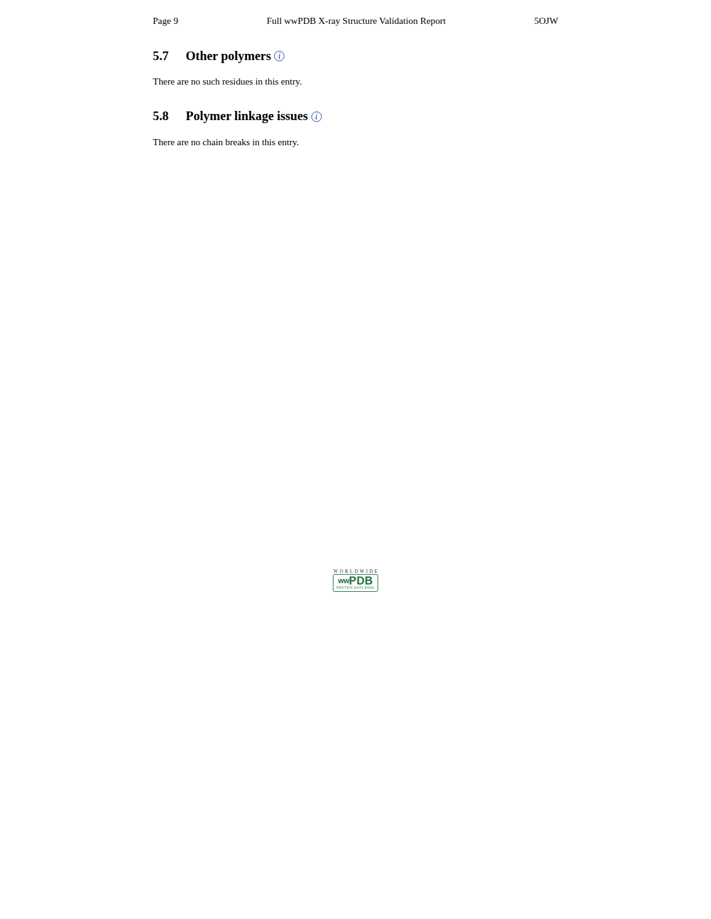Page 9
Full wwPDB X-ray Structure Validation Report
5OJW
5.7 Other polymersi
There are no such residues in this entry.
5.8 Polymer linkage issuesi
There are no chain breaks in this entry.
WORLDWIDE
ww PDB
PROTEIN DATA BANK